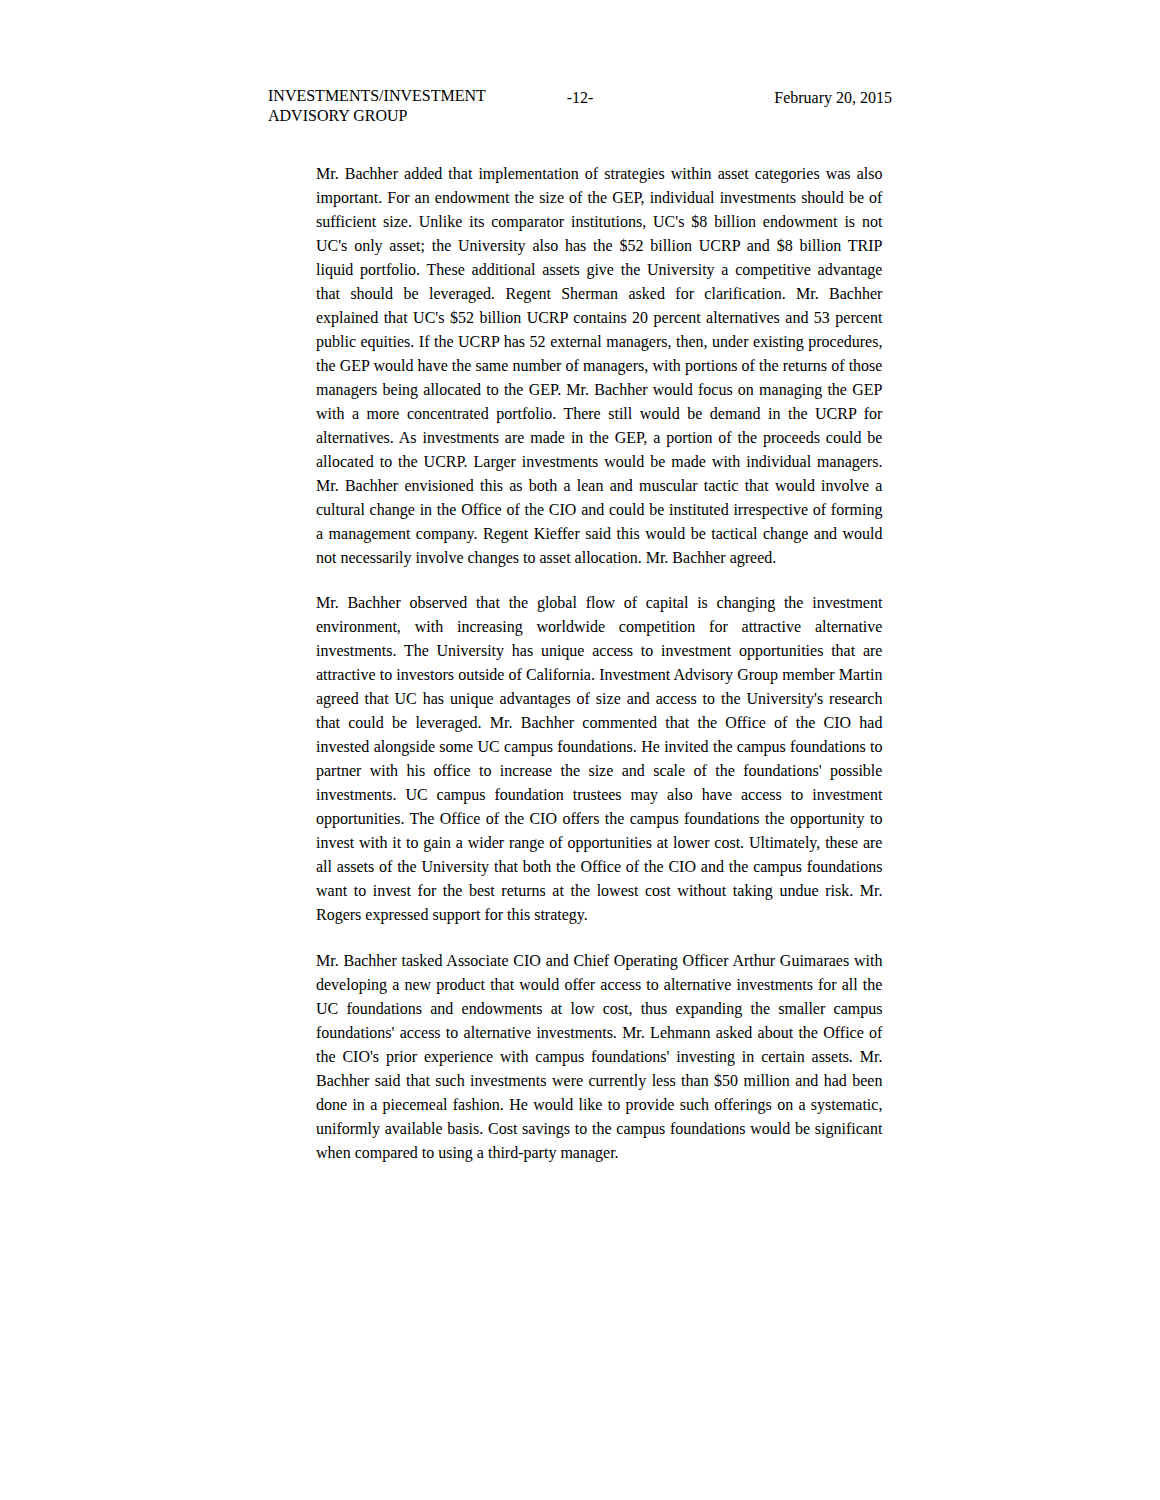Investments/Investment
Advisory Group
-12-
February 20, 2015
Mr. Bachher added that implementation of strategies within asset categories was also important. For an endowment the size of the GEP, individual investments should be of sufficient size. Unlike its comparator institutions, UC's $8 billion endowment is not UC's only asset; the University also has the $52 billion UCRP and $8 billion TRIP liquid portfolio. These additional assets give the University a competitive advantage that should be leveraged. Regent Sherman asked for clarification. Mr. Bachher explained that UC's $52 billion UCRP contains 20 percent alternatives and 53 percent public equities. If the UCRP has 52 external managers, then, under existing procedures, the GEP would have the same number of managers, with portions of the returns of those managers being allocated to the GEP. Mr. Bachher would focus on managing the GEP with a more concentrated portfolio. There still would be demand in the UCRP for alternatives. As investments are made in the GEP, a portion of the proceeds could be allocated to the UCRP. Larger investments would be made with individual managers. Mr. Bachher envisioned this as both a lean and muscular tactic that would involve a cultural change in the Office of the CIO and could be instituted irrespective of forming a management company. Regent Kieffer said this would be tactical change and would not necessarily involve changes to asset allocation. Mr. Bachher agreed.
Mr. Bachher observed that the global flow of capital is changing the investment environment, with increasing worldwide competition for attractive alternative investments. The University has unique access to investment opportunities that are attractive to investors outside of California. Investment Advisory Group member Martin agreed that UC has unique advantages of size and access to the University's research that could be leveraged. Mr. Bachher commented that the Office of the CIO had invested alongside some UC campus foundations. He invited the campus foundations to partner with his office to increase the size and scale of the foundations' possible investments. UC campus foundation trustees may also have access to investment opportunities. The Office of the CIO offers the campus foundations the opportunity to invest with it to gain a wider range of opportunities at lower cost. Ultimately, these are all assets of the University that both the Office of the CIO and the campus foundations want to invest for the best returns at the lowest cost without taking undue risk. Mr. Rogers expressed support for this strategy.
Mr. Bachher tasked Associate CIO and Chief Operating Officer Arthur Guimaraes with developing a new product that would offer access to alternative investments for all the UC foundations and endowments at low cost, thus expanding the smaller campus foundations' access to alternative investments. Mr. Lehmann asked about the Office of the CIO's prior experience with campus foundations' investing in certain assets. Mr. Bachher said that such investments were currently less than $50 million and had been done in a piecemeal fashion. He would like to provide such offerings on a systematic, uniformly available basis. Cost savings to the campus foundations would be significant when compared to using a third-party manager.